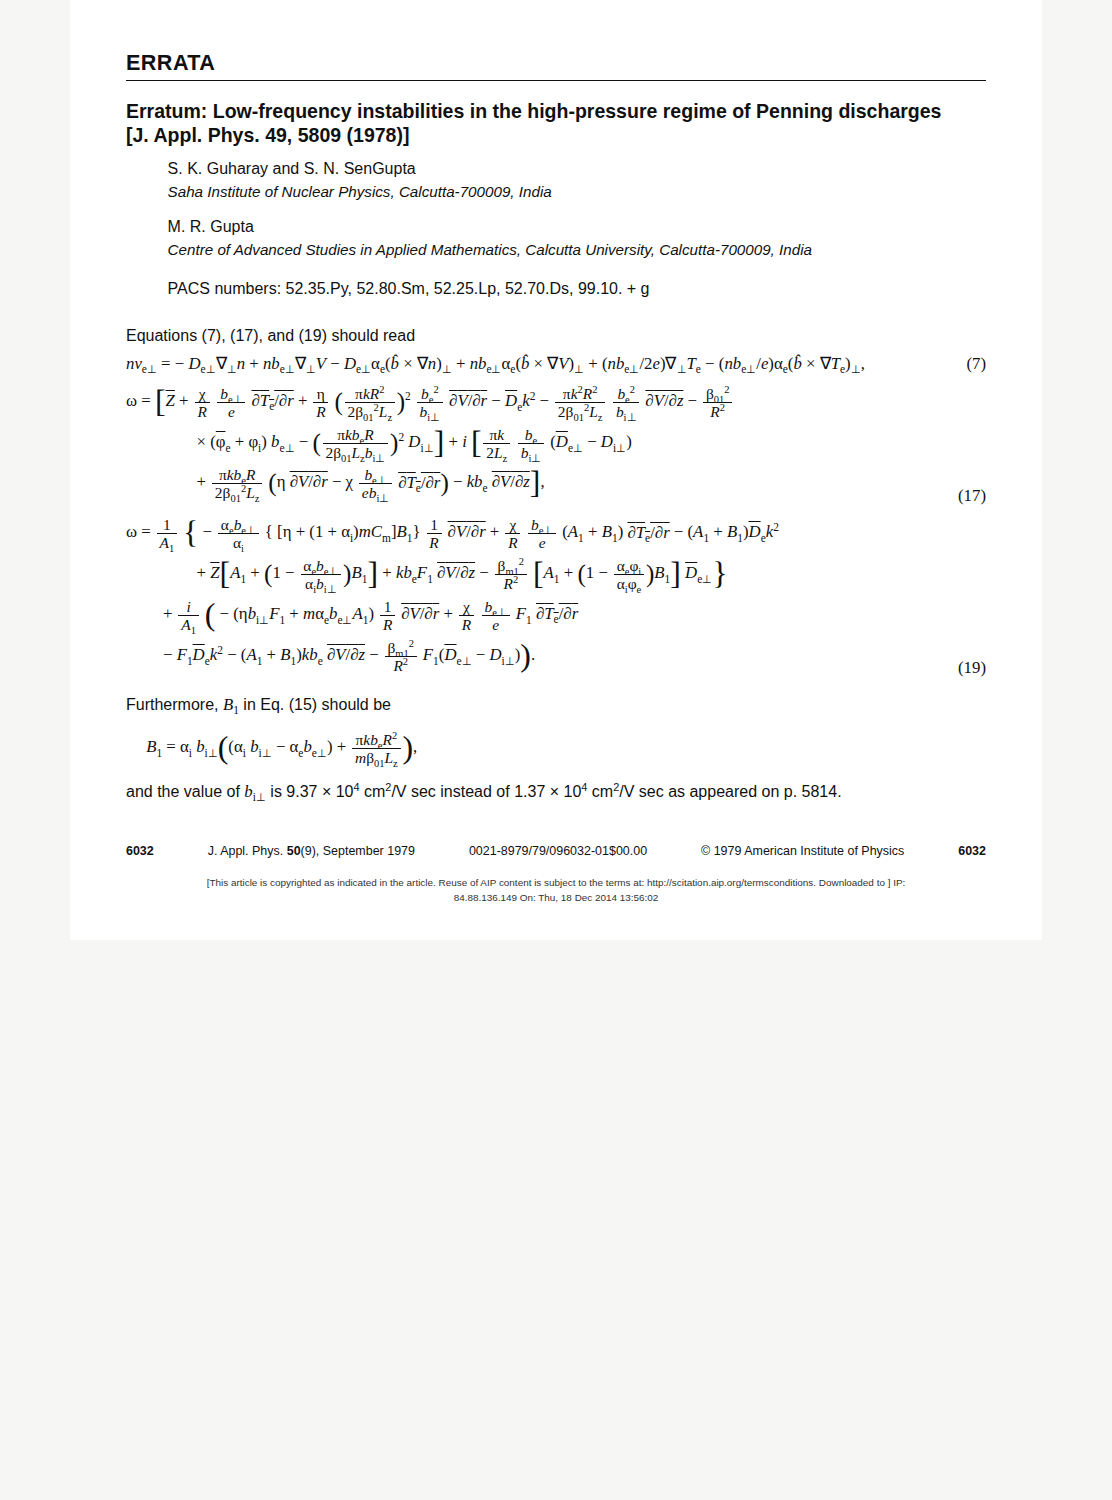ERRATA
Erratum: Low-frequency instabilities in the high-pressure regime of Penning discharges
[J. Appl. Phys. 49, 5809 (1978)]
S. K. Guharay and S. N. SenGupta
Saha Institute of Nuclear Physics, Calcutta-700009, India
M. R. Gupta
Centre of Advanced Studies in Applied Mathematics, Calcutta University, Calcutta-700009, India
PACS numbers: 52.35.Py, 52.80.Sm, 52.25.Lp, 52.70.Ds, 99.10. + g
Equations (7), (17), and (19) should read
| nv e⊥ = − D e⊥ ∇ ⊥ n + nb e⊥ ∇ ⊥ V − D e⊥ α e ( b̂ × ∇ n ) ⊥ + nb e⊥ α e ( b̂ × ∇ V ) ⊥ + ( nb e⊥ /2 e )∇ ⊥ T e − ( nb e⊥ / e )α e ( b̂ × ∇ T e ) ⊥ , | (7) |
| ω = [ Z + χ R b e⊥ e ∂ T e /∂ r + η R ( π kR 2 2β 01 2 L z ) 2 b e 2 b i⊥ ∂ V /∂ r − D e k 2 − π k 2 R 2 2β 01 2 L z b e 2 b i⊥ ∂ V /∂ z − β 01 2 R 2 × ( φ e + φ i ) b e⊥ − ( π kb e R 2β 01 L z b i⊥ ) 2 D i⊥ ] + i [ π k 2 L z b e b i⊥ ( D e⊥ − D i⊥ ) + π kb e R 2β 01 2 L z ( η ∂ V /∂ r − χ b e⊥ eb i⊥ ∂ T e /∂ r ) − kb e ∂ V /∂ z ] , | (17) |
| ω = 1 A 1 { − α e b e⊥ α i { [η + (1 + α i ) mC m ] B 1 } 1 R ∂ V /∂ r + χ R b e⊥ e ( A 1 + B 1 ) ∂ T e /∂ r − ( A 1 + B 1 ) D e k 2 + Z [ A 1 + ( 1 − α e b e⊥ α i b i⊥ ) B 1 ] + kb e F 1 ∂ V /∂ z − β m1 2 R 2 [ A 1 + ( 1 − α e φ i α i φ e ) B 1 ] D e⊥ } + i A 1 ( − (η b i⊥ F 1 + m α e b e⊥ A 1 ) 1 R ∂ V /∂ r + χ R b e⊥ e F 1 ∂ T e /∂ r − F 1 D e k 2 − ( A 1 + B 1 ) kb e ∂ V /∂ z − β m1 2 R 2 F 1 ( D e⊥ − D i⊥ ) ) . | (19) |
Furthermore, B1 in Eq. (15) should be
B1 = αi bi⊥((αi bi⊥ − αebe⊥) + πkbeR2 mβ01Lz),
and the value of bi⊥ is 9.37 × 104 cm2/V sec instead of 1.37 × 104 cm2/V sec as appeared on p. 5814.
6032 J. Appl. Phys. 50(9), September 1979 0021-8979/79/096032-01$00.00 © 1979 American Institute of Physics 6032
[This article is copyrighted as indicated in the article. Reuse of AIP content is subject to the terms at: http://scitation.aip.org/termsconditions. Downloaded to ] IP:
84.88.136.149 On: Thu, 18 Dec 2014 13:56:02